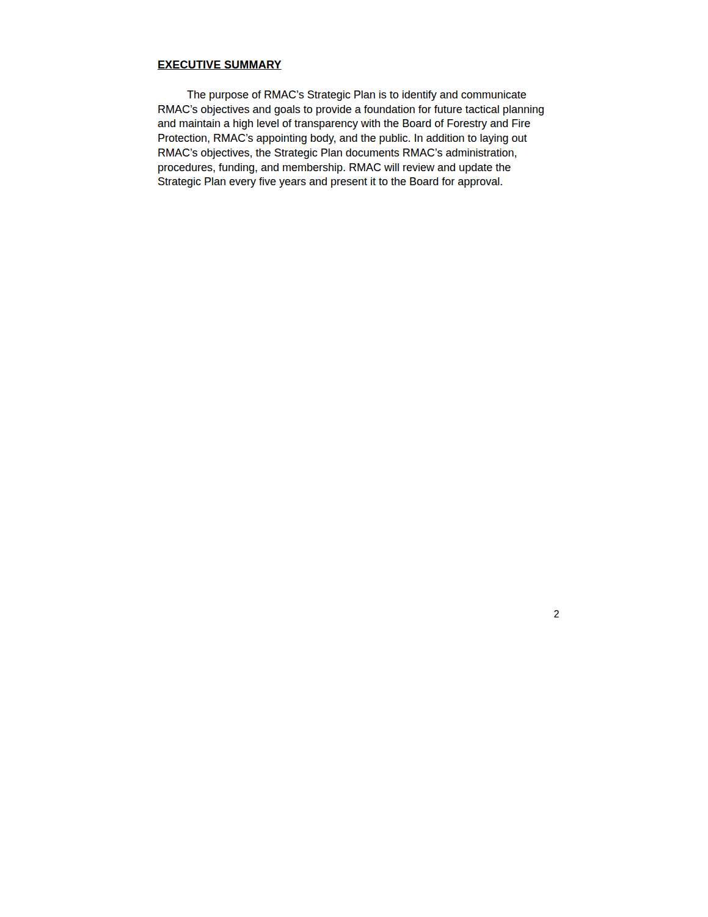EXECUTIVE SUMMARY
The purpose of RMAC’s Strategic Plan is to identify and communicate RMAC’s objectives and goals to provide a foundation for future tactical planning and maintain a high level of transparency with the Board of Forestry and Fire Protection, RMAC’s appointing body, and the public. In addition to laying out RMAC’s objectives, the Strategic Plan documents RMAC’s administration, procedures, funding, and membership. RMAC will review and update the Strategic Plan every five years and present it to the Board for approval.
2